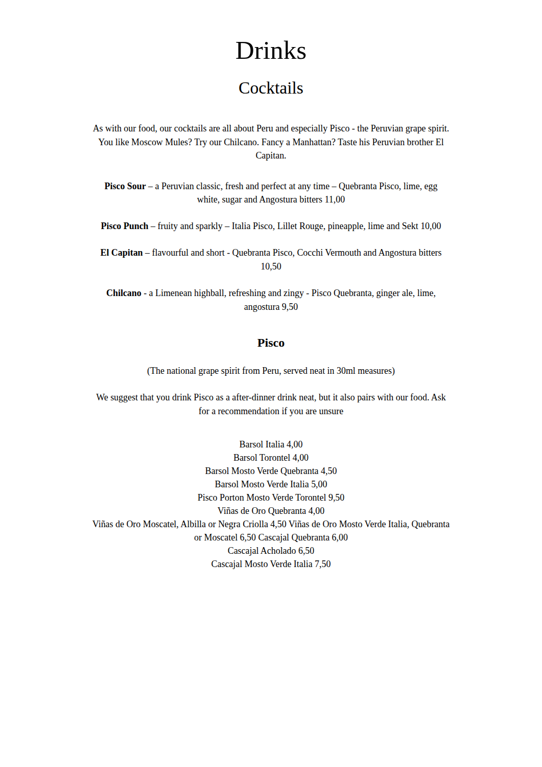Drinks
Cocktails
As with our food, our cocktails are all about Peru and especially Pisco - the Peruvian grape spirit. You like Moscow Mules? Try our Chilcano. Fancy a Manhattan? Taste his Peruvian brother El Capitan.
Pisco Sour – a Peruvian classic, fresh and perfect at any time – Quebranta Pisco, lime, egg white, sugar and Angostura bitters 11,00
Pisco Punch – fruity and sparkly – Italia Pisco, Lillet Rouge, pineapple, lime and Sekt 10,00
El Capitan – flavourful and short - Quebranta Pisco, Cocchi Vermouth and Angostura bitters 10,50
Chilcano - a Limenean highball, refreshing and zingy - Pisco Quebranta, ginger ale, lime, angostura 9,50
Pisco
(The national grape spirit from Peru, served neat in 30ml measures)
We suggest that you drink Pisco as a after-dinner drink neat, but it also pairs with our food. Ask for a recommendation if you are unsure
Barsol Italia 4,00
Barsol Torontel 4,00
Barsol Mosto Verde Quebranta 4,50
Barsol Mosto Verde Italia 5,00
Pisco Porton Mosto Verde Torontel 9,50
Viñas de Oro Quebranta 4,00
Viñas de Oro Moscatel, Albilla or Negra Criolla 4,50 Viñas de Oro Mosto Verde Italia, Quebranta or Moscatel 6,50 Cascajal Quebranta 6,00
Cascajal Acholado 6,50
Cascajal Mosto Verde Italia 7,50